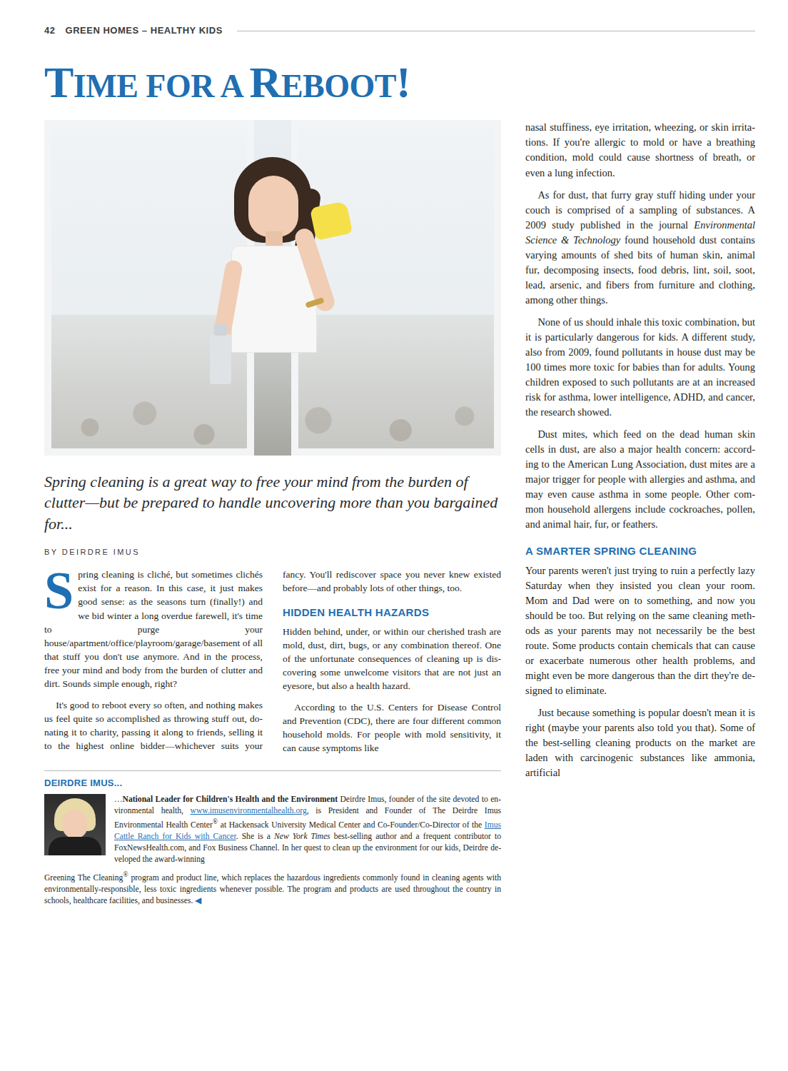42 Green Homes – Healthy Kids
TIME FOR A REBOOT!
Spring cleaning is a great way to free your mind from the burden of clutter—but be prepared to handle uncovering more than you bargained for...
by Deirdre Imus
Spring cleaning is cliché, but sometimes clichés exist for a reason. In this case, it just makes good sense: as the seasons turn (finally!) and we bid winter a long overdue farewell, it's time to purge your house/apartment/office/playroom/garage/basement of all that stuff you don't use anymore. And in the process, free your mind and body from the burden of clutter and dirt. Sounds simple enough, right?
It's good to reboot every so often, and nothing makes us feel quite so accomplished as throwing stuff out, donating it to charity, passing it along to friends, selling it to the highest online bidder—whichever suits your fancy. You'll rediscover space you never knew existed before—and probably lots of other things, too.
HIDDEN HEALTH HAZARDS
Hidden behind, under, or within our cherished trash are mold, dust, dirt, bugs, or any combination thereof. One of the unfortunate consequences of cleaning up is discovering some unwelcome visitors that are not just an eyesore, but also a health hazard.
According to the U.S. Centers for Disease Control and Prevention (CDC), there are four different common household molds. For people with mold sensitivity, it can cause symptoms like
DEIRDRE IMUS...
…National Leader for Children's Health and the Environment Deirdre Imus, founder of the site devoted to environmental health, www.imusenvironmentalhealth.org, is President and Founder of The Deirdre Imus Environmental Health Center® at Hackensack University Medical Center and Co-Founder/Co-Director of the Imus Cattle Ranch for Kids with Cancer. She is a New York Times best-selling author and a frequent contributor to FoxNewsHealth.com, and Fox Business Channel. In her quest to clean up the environment for our kids, Deirdre developed the award-winning
Greening The Cleaning® program and product line, which replaces the hazardous ingredients commonly found in cleaning agents with environmentally-responsible, less toxic ingredients whenever possible. The program and products are used throughout the country in schools, healthcare facilities, and businesses. ◀
nasal stuffiness, eye irritation, wheezing, or skin irritations. If you're allergic to mold or have a breathing condition, mold could cause shortness of breath, or even a lung infection.
As for dust, that furry gray stuff hiding under your couch is comprised of a sampling of substances. A 2009 study published in the journal Environmental Science & Technology found household dust contains varying amounts of shed bits of human skin, animal fur, decomposing insects, food debris, lint, soil, soot, lead, arsenic, and fibers from furniture and clothing, among other things.
None of us should inhale this toxic combination, but it is particularly dangerous for kids. A different study, also from 2009, found pollutants in house dust may be 100 times more toxic for babies than for adults. Young children exposed to such pollutants are at an increased risk for asthma, lower intelligence, ADHD, and cancer, the research showed.
Dust mites, which feed on the dead human skin cells in dust, are also a major health concern: according to the American Lung Association, dust mites are a major trigger for people with allergies and asthma, and may even cause asthma in some people. Other common household allergens include cockroaches, pollen, and animal hair, fur, or feathers.
A SMARTER SPRING CLEANING
Your parents weren't just trying to ruin a perfectly lazy Saturday when they insisted you clean your room. Mom and Dad were on to something, and now you should be too. But relying on the same cleaning methods as your parents may not necessarily be the best route. Some products contain chemicals that can cause or exacerbate numerous other health problems, and might even be more dangerous than the dirt they're designed to eliminate.
Just because something is popular doesn't mean it is right (maybe your parents also told you that). Some of the best-selling cleaning products on the market are laden with carcinogenic substances like ammonia, artificial